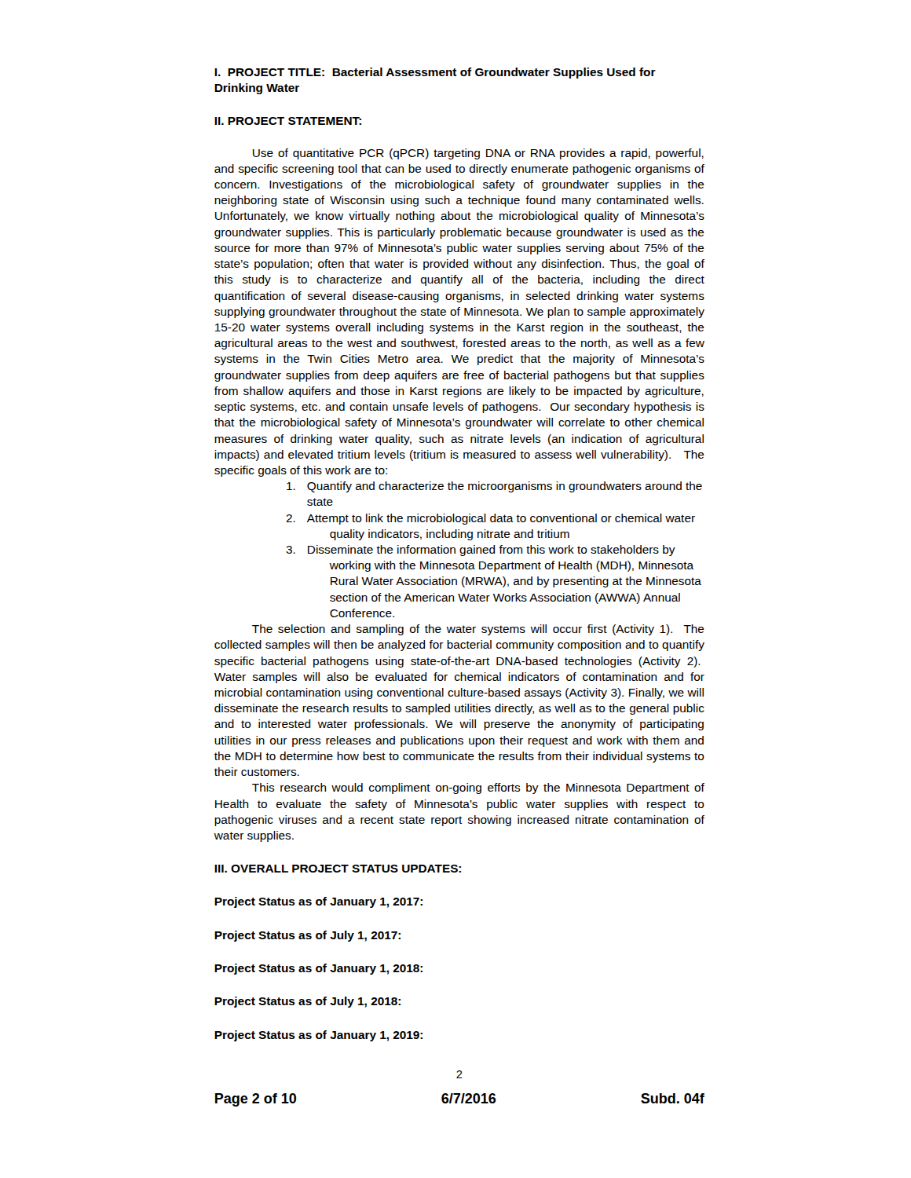I. PROJECT TITLE: Bacterial Assessment of Groundwater Supplies Used for Drinking Water
II. PROJECT STATEMENT:
Use of quantitative PCR (qPCR) targeting DNA or RNA provides a rapid, powerful, and specific screening tool that can be used to directly enumerate pathogenic organisms of concern. Investigations of the microbiological safety of groundwater supplies in the neighboring state of Wisconsin using such a technique found many contaminated wells. Unfortunately, we know virtually nothing about the microbiological quality of Minnesota’s groundwater supplies. This is particularly problematic because groundwater is used as the source for more than 97% of Minnesota’s public water supplies serving about 75% of the state’s population; often that water is provided without any disinfection. Thus, the goal of this study is to characterize and quantify all of the bacteria, including the direct quantification of several disease-causing organisms, in selected drinking water systems supplying groundwater throughout the state of Minnesota. We plan to sample approximately 15-20 water systems overall including systems in the Karst region in the southeast, the agricultural areas to the west and southwest, forested areas to the north, as well as a few systems in the Twin Cities Metro area. We predict that the majority of Minnesota’s groundwater supplies from deep aquifers are free of bacterial pathogens but that supplies from shallow aquifers and those in Karst regions are likely to be impacted by agriculture, septic systems, etc. and contain unsafe levels of pathogens. Our secondary hypothesis is that the microbiological safety of Minnesota’s groundwater will correlate to other chemical measures of drinking water quality, such as nitrate levels (an indication of agricultural impacts) and elevated tritium levels (tritium is measured to assess well vulnerability). The specific goals of this work are to:
1.
Quantify and characterize the microorganisms in groundwaters around the state
2.
Attempt to link the microbiological data to conventional or chemical water quality indicators, including nitrate and tritium
3.
Disseminate the information gained from this work to stakeholders by working with the Minnesota Department of Health (MDH), Minnesota Rural Water Association (MRWA), and by presenting at the Minnesota section of the American Water Works Association (AWWA) Annual Conference.
The selection and sampling of the water systems will occur first (Activity 1). The collected samples will then be analyzed for bacterial community composition and to quantify specific bacterial pathogens using state-of-the-art DNA-based technologies (Activity 2). Water samples will also be evaluated for chemical indicators of contamination and for microbial contamination using conventional culture-based assays (Activity 3). Finally, we will disseminate the research results to sampled utilities directly, as well as to the general public and to interested water professionals. We will preserve the anonymity of participating utilities in our press releases and publications upon their request and work with them and the MDH to determine how best to communicate the results from their individual systems to their customers.
This research would compliment on-going efforts by the Minnesota Department of Health to evaluate the safety of Minnesota’s public water supplies with respect to pathogenic viruses and a recent state report showing increased nitrate contamination of water supplies.
III. OVERALL PROJECT STATUS UPDATES:
Project Status as of January 1, 2017:
Project Status as of July 1, 2017:
Project Status as of January 1, 2018:
Project Status as of July 1, 2018:
Project Status as of January 1, 2019:
2
Page 2 of 10
6/7/2016
Subd. 04f